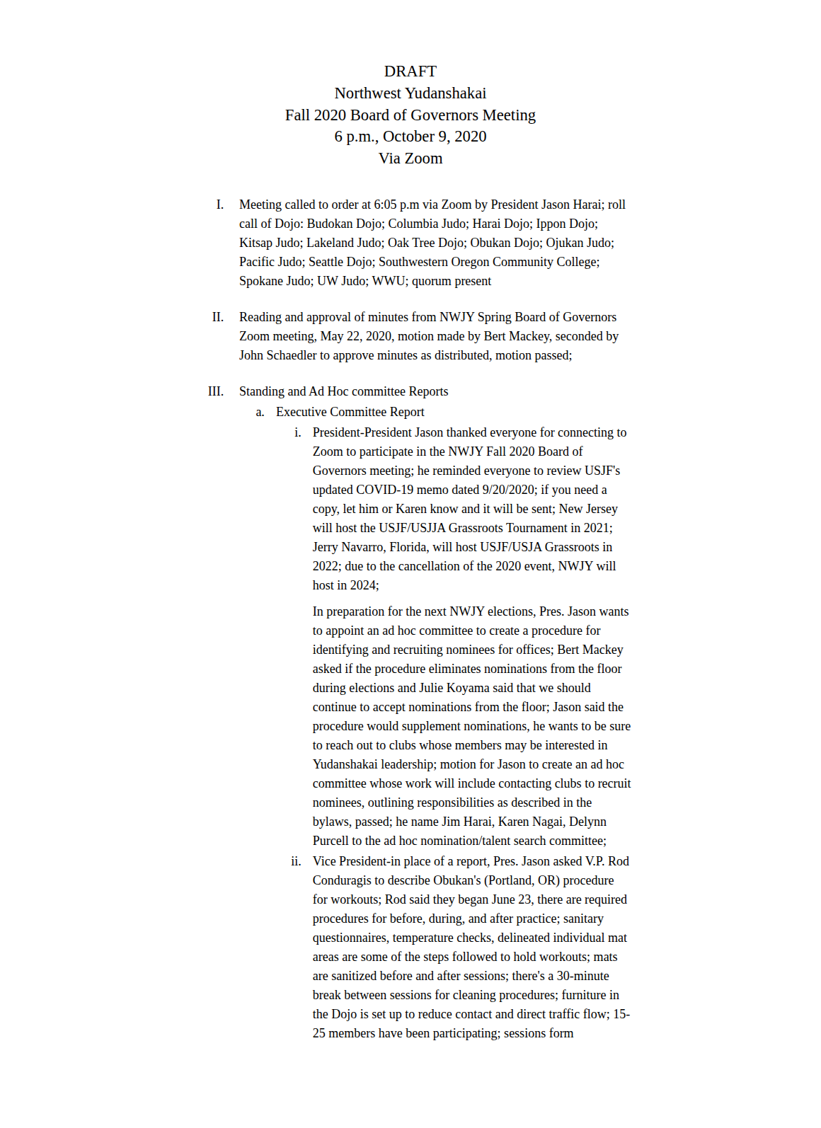DRAFT
Northwest Yudanshakai
Fall 2020 Board of Governors Meeting
6 p.m., October 9, 2020
Via Zoom
Meeting called to order at 6:05 p.m via Zoom by President Jason Harai; roll call of Dojo: Budokan Dojo; Columbia Judo; Harai Dojo; Ippon Dojo; Kitsap Judo; Lakeland Judo; Oak Tree Dojo; Obukan Dojo; Ojukan Judo; Pacific Judo; Seattle Dojo; Southwestern Oregon Community College; Spokane Judo; UW Judo; WWU; quorum present
Reading and approval of minutes from NWJY Spring Board of Governors Zoom meeting, May 22, 2020, motion made by Bert Mackey, seconded by John Schaedler to approve minutes as distributed, motion passed;
Standing and Ad Hoc committee Reports
Executive Committee Report
President-President Jason thanked everyone for connecting to Zoom to participate in the NWJY Fall 2020 Board of Governors meeting; he reminded everyone to review USJF's updated COVID-19 memo dated 9/20/2020; if you need a copy, let him or Karen know and it will be sent; New Jersey will host the USJF/USJJA Grassroots Tournament in 2021; Jerry Navarro, Florida, will host USJF/USJA Grassroots in 2022; due to the cancellation of the 2020 event, NWJY will host in 2024;
In preparation for the next NWJY elections, Pres. Jason wants to appoint an ad hoc committee to create a procedure for identifying and recruiting nominees for offices; Bert Mackey asked if the procedure eliminates nominations from the floor during elections and Julie Koyama said that we should continue to accept nominations from the floor; Jason said the procedure would supplement nominations, he wants to be sure to reach out to clubs whose members may be interested in Yudanshakai leadership; motion for Jason to create an ad hoc committee whose work will include contacting clubs to recruit nominees, outlining responsibilities as described in the bylaws, passed; he name Jim Harai, Karen Nagai, Delynn Purcell to the ad hoc nomination/talent search committee;
Vice President-in place of a report, Pres. Jason asked V.P. Rod Conduragis to describe Obukan's (Portland, OR) procedure for workouts; Rod said they began June 23, there are required procedures for before, during, and after practice; sanitary questionnaires, temperature checks, delineated individual mat areas are some of the steps followed to hold workouts; mats are sanitized before and after sessions; there's a 30-minute break between sessions for cleaning procedures; furniture in the Dojo is set up to reduce contact and direct traffic flow; 15-25 members have been participating; sessions form